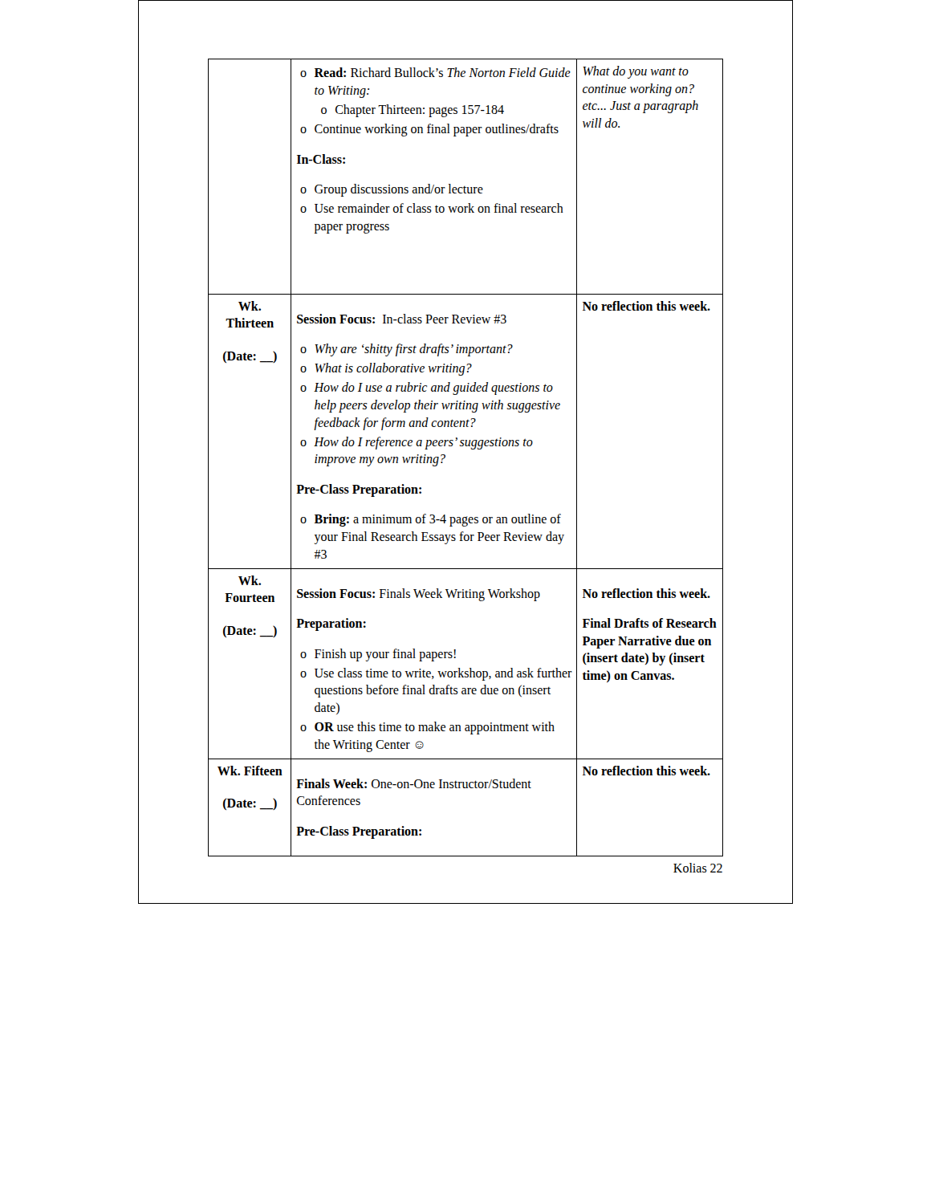| | Read: Richard Bullock’s The Norton Field Guide to Writing: Chapter Thirteen: pages 157-184 Continue working on final paper outlines/drafts In-Class: Group discussions and/or lecture Use remainder of class to work on final research paper progress | What do you want to continue working on? etc... Just a paragraph will do. |
| Wk. Thirteen (Date: __) | Session Focus: In-class Peer Review #3 Why are ‘shitty first drafts’ important? What is collaborative writing? How do I use a rubric and guided questions to help peers develop their writing with suggestive feedback for form and content? How do I reference a peers’ suggestions to improve my own writing? Pre-Class Preparation: Bring: a minimum of 3-4 pages or an outline of your Final Research Essays for Peer Review day #3 | No reflection this week. |
| Wk. Fourteen (Date: __) | Session Focus: Finals Week Writing Workshop Preparation: Finish up your final papers! Use class time to write, workshop, and ask further questions before final drafts are due on (insert date) OR use this time to make an appointment with the Writing Center ☺ | No reflection this week. Final Drafts of Research Paper Narrative due on (insert date) by (insert time) on Canvas. |
| Wk. Fifteen (Date: __) | Finals Week: One-on-One Instructor/Student Conferences Pre-Class Preparation: | No reflection this week. |
Kolias 22